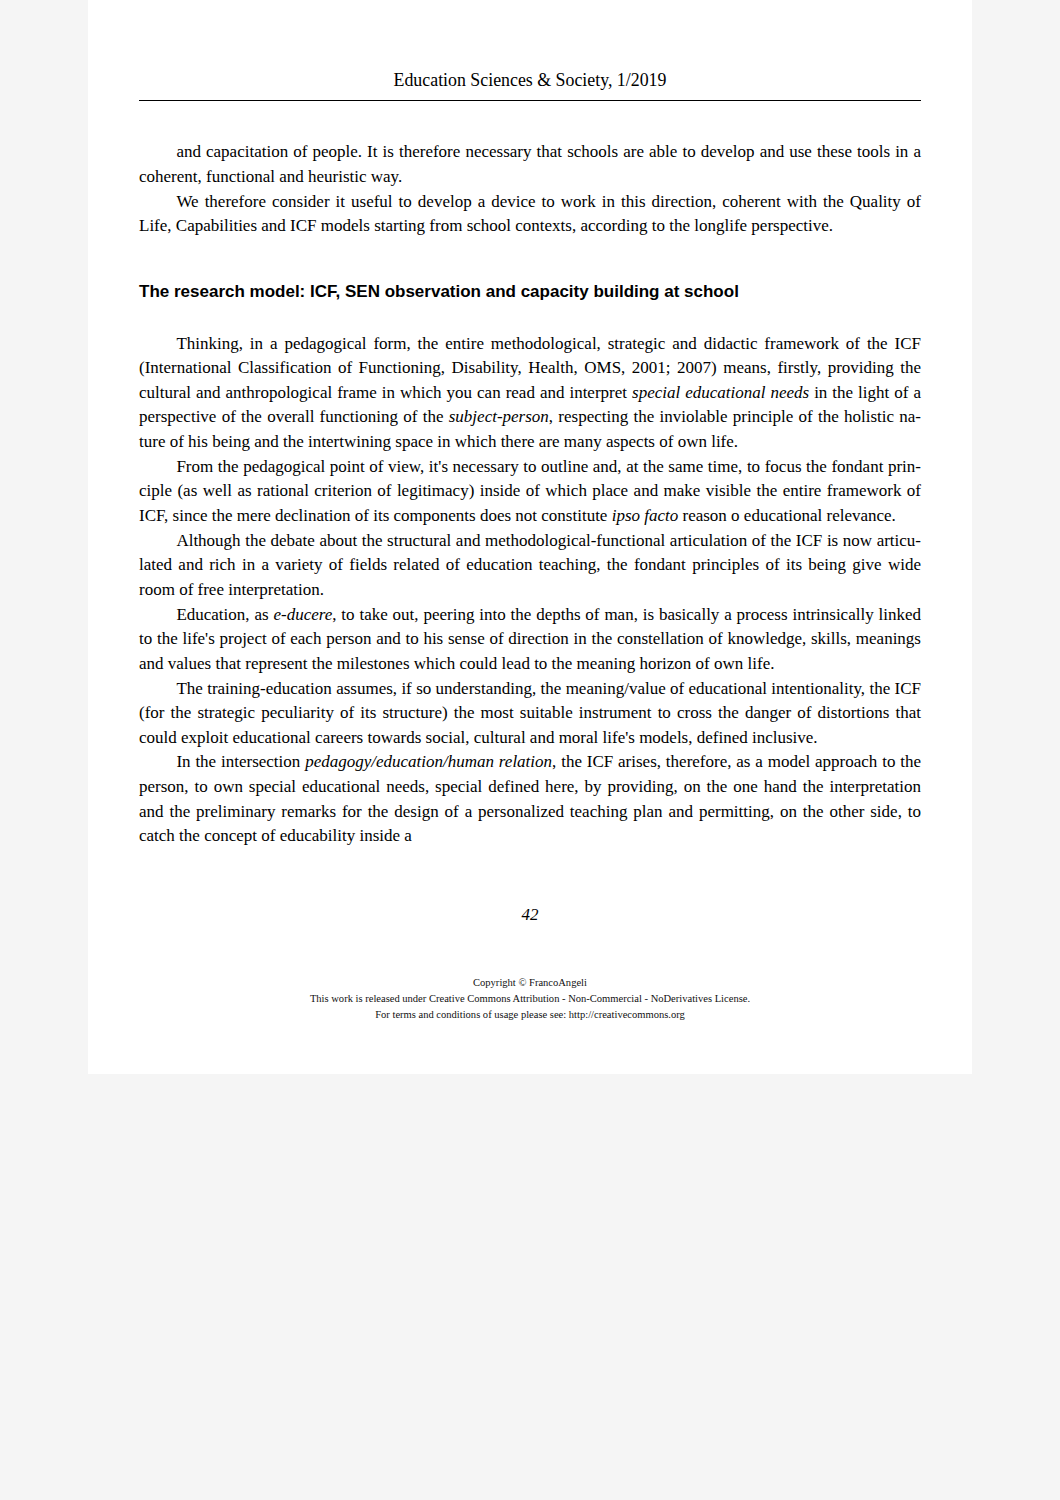Education Sciences & Society, 1/2019
and capacitation of people. It is therefore necessary that schools are able to develop and use these tools in a coherent, functional and heuristic way.
We therefore consider it useful to develop a device to work in this direction, coherent with the Quality of Life, Capabilities and ICF models starting from school contexts, according to the longlife perspective.
The research model: ICF, SEN observation and capacity building at school
Thinking, in a pedagogical form, the entire methodological, strategic and didactic framework of the ICF (International Classification of Functioning, Disability, Health, OMS, 2001; 2007) means, firstly, providing the cultural and anthropological frame in which you can read and interpret special educational needs in the light of a perspective of the overall functioning of the subject-person, respecting the inviolable principle of the holistic nature of his being and the intertwining space in which there are many aspects of own life.
From the pedagogical point of view, it's necessary to outline and, at the same time, to focus the fondant principle (as well as rational criterion of legitimacy) inside of which place and make visible the entire framework of ICF, since the mere declination of its components does not constitute ipso facto reason o educational relevance.
Although the debate about the structural and methodological-functional articulation of the ICF is now articulated and rich in a variety of fields related of education teaching, the fondant principles of its being give wide room of free interpretation.
Education, as e-ducere, to take out, peering into the depths of man, is basically a process intrinsically linked to the life's project of each person and to his sense of direction in the constellation of knowledge, skills, meanings and values that represent the milestones which could lead to the meaning horizon of own life.
The training-education assumes, if so understanding, the meaning/value of educational intentionality, the ICF (for the strategic peculiarity of its structure) the most suitable instrument to cross the danger of distortions that could exploit educational careers towards social, cultural and moral life's models, defined inclusive.
In the intersection pedagogy/education/human relation, the ICF arises, therefore, as a model approach to the person, to own special educational needs, special defined here, by providing, on the one hand the interpretation and the preliminary remarks for the design of a personalized teaching plan and permitting, on the other side, to catch the concept of educability inside a
42
Copyright © FrancoAngeli
This work is released under Creative Commons Attribution - Non-Commercial - NoDerivatives License.
For terms and conditions of usage please see: http://creativecommons.org